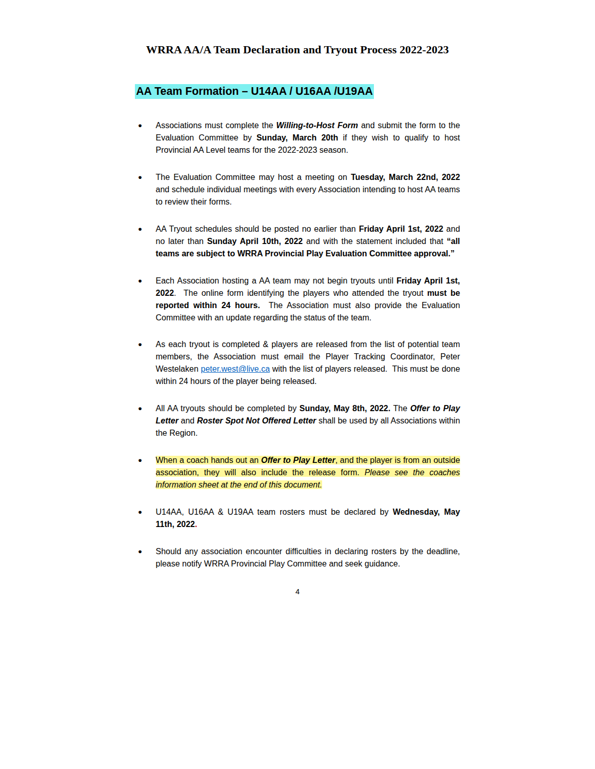WRRA AA/A Team Declaration and Tryout Process 2022-2023
AA Team Formation – U14AA / U16AA /U19AA
Associations must complete the Willing-to-Host Form and submit the form to the Evaluation Committee by Sunday, March 20th if they wish to qualify to host Provincial AA Level teams for the 2022-2023 season.
The Evaluation Committee may host a meeting on Tuesday, March 22nd, 2022 and schedule individual meetings with every Association intending to host AA teams to review their forms.
AA Tryout schedules should be posted no earlier than Friday April 1st, 2022 and no later than Sunday April 10th, 2022 and with the statement included that “all teams are subject to WRRA Provincial Play Evaluation Committee approval.”
Each Association hosting a AA team may not begin tryouts until Friday April 1st, 2022. The online form identifying the players who attended the tryout must be reported within 24 hours. The Association must also provide the Evaluation Committee with an update regarding the status of the team.
As each tryout is completed & players are released from the list of potential team members, the Association must email the Player Tracking Coordinator, Peter Westelaken peter.west@live.ca with the list of players released. This must be done within 24 hours of the player being released.
All AA tryouts should be completed by Sunday, May 8th, 2022. The Offer to Play Letter and Roster Spot Not Offered Letter shall be used by all Associations within the Region.
When a coach hands out an Offer to Play Letter, and the player is from an outside association, they will also include the release form. Please see the coaches information sheet at the end of this document.
U14AA, U16AA & U19AA team rosters must be declared by Wednesday, May 11th, 2022.
Should any association encounter difficulties in declaring rosters by the deadline, please notify WRRA Provincial Play Committee and seek guidance.
4